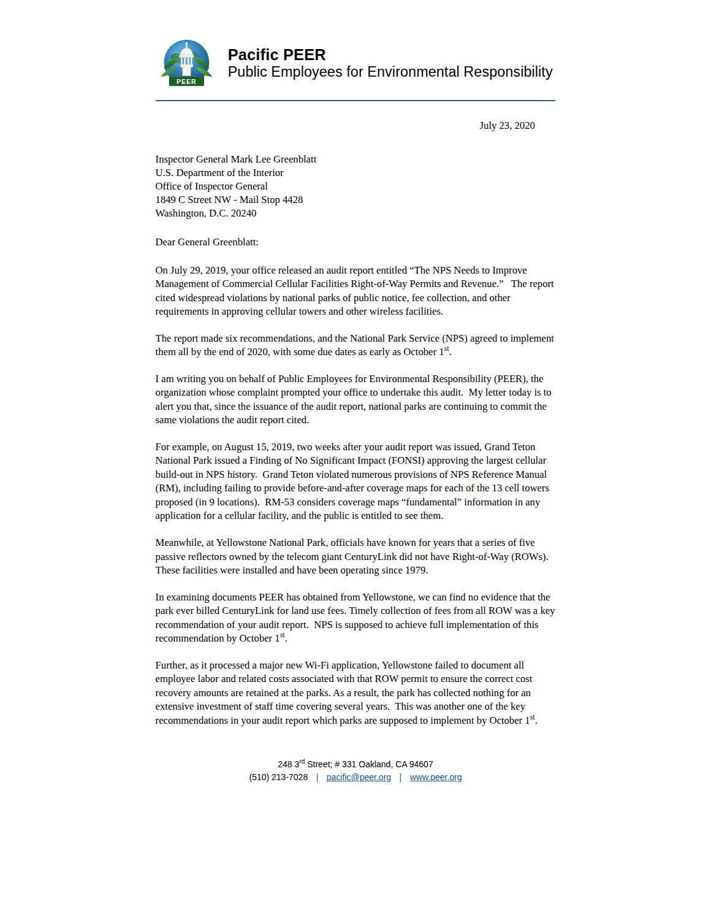PEER
Pacific PEER Public Employees for Environmental Responsibility
July 23, 2020
Inspector General Mark Lee Greenblatt
U.S. Department of the Interior
Office of Inspector General
1849 C Street NW - Mail Stop 4428
Washington, D.C. 20240
Dear General Greenblatt:
On July 29, 2019, your office released an audit report entitled “The NPS Needs to Improve Management of Commercial Cellular Facilities Right-of-Way Permits and Revenue.” The report cited widespread violations by national parks of public notice, fee collection, and other requirements in approving cellular towers and other wireless facilities.
The report made six recommendations, and the National Park Service (NPS) agreed to implement them all by the end of 2020, with some due dates as early as October 1st.
I am writing you on behalf of Public Employees for Environmental Responsibility (PEER), the organization whose complaint prompted your office to undertake this audit. My letter today is to alert you that, since the issuance of the audit report, national parks are continuing to commit the same violations the audit report cited.
For example, on August 15, 2019, two weeks after your audit report was issued, Grand Teton National Park issued a Finding of No Significant Impact (FONSI) approving the largest cellular build-out in NPS history. Grand Teton violated numerous provisions of NPS Reference Manual (RM), including failing to provide before-and-after coverage maps for each of the 13 cell towers proposed (in 9 locations). RM-53 considers coverage maps “fundamental” information in any application for a cellular facility, and the public is entitled to see them.
Meanwhile, at Yellowstone National Park, officials have known for years that a series of five passive reflectors owned by the telecom giant CenturyLink did not have Right-of-Way (ROWs). These facilities were installed and have been operating since 1979.
In examining documents PEER has obtained from Yellowstone, we can find no evidence that the park ever billed CenturyLink for land use fees. Timely collection of fees from all ROW was a key recommendation of your audit report. NPS is supposed to achieve full implementation of this recommendation by October 1st.
Further, as it processed a major new Wi-Fi application, Yellowstone failed to document all employee labor and related costs associated with that ROW permit to ensure the correct cost recovery amounts are retained at the parks. As a result, the park has collected nothing for an extensive investment of staff time covering several years. This was another one of the key recommendations in your audit report which parks are supposed to implement by October 1st.
248 3rd Street; # 331 Oakland, CA 94607
(510) 213-7028 | pacific@peer.org | www.peer.org